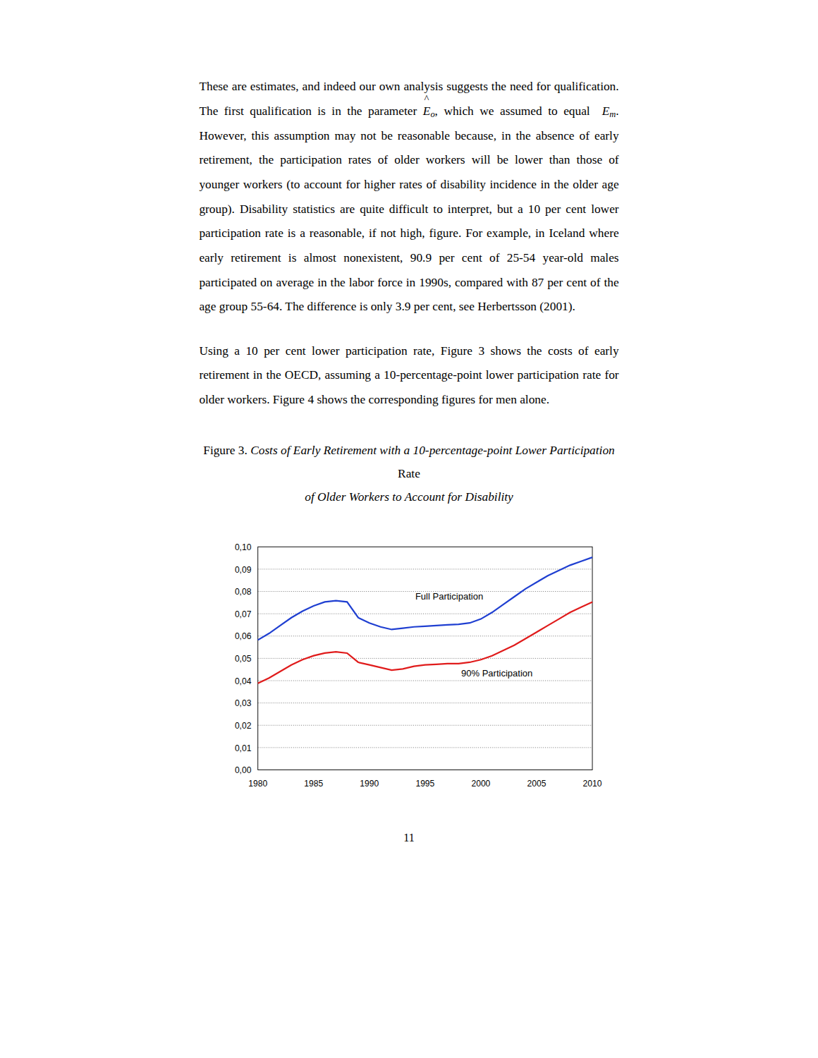These are estimates, and indeed our own analysis suggests the need for qualification. The first qualification is in the parameter ^E o, which we assumed to equal Em. However, this assumption may not be reasonable because, in the absence of early retirement, the participation rates of older workers will be lower than those of younger workers (to account for higher rates of disability incidence in the older age group). Disability statistics are quite difficult to interpret, but a 10 per cent lower participation rate is a reasonable, if not high, figure. For example, in Iceland where early retirement is almost nonexistent, 90.9 per cent of 25-54 year-old males participated on average in the labor force in 1990s, compared with 87 per cent of the age group 55-64. The difference is only 3.9 per cent, see Herbertsson (2001).
Using a 10 per cent lower participation rate, Figure 3 shows the costs of early retirement in the OECD, assuming a 10-percentage-point lower participation rate for older workers. Figure 4 shows the corresponding figures for men alone.
Figure 3. Costs of Early Retirement with a 10-percentage-point Lower Participation Rate
of Older Workers to Account for Disability
0,10 0,09 0,08 0,07 0,06 0,05 0,04 0,03 0,02 0,01 0,00 1980 1985 1990 1995 2000 2005 2010 Full Participation 90% Participation
11